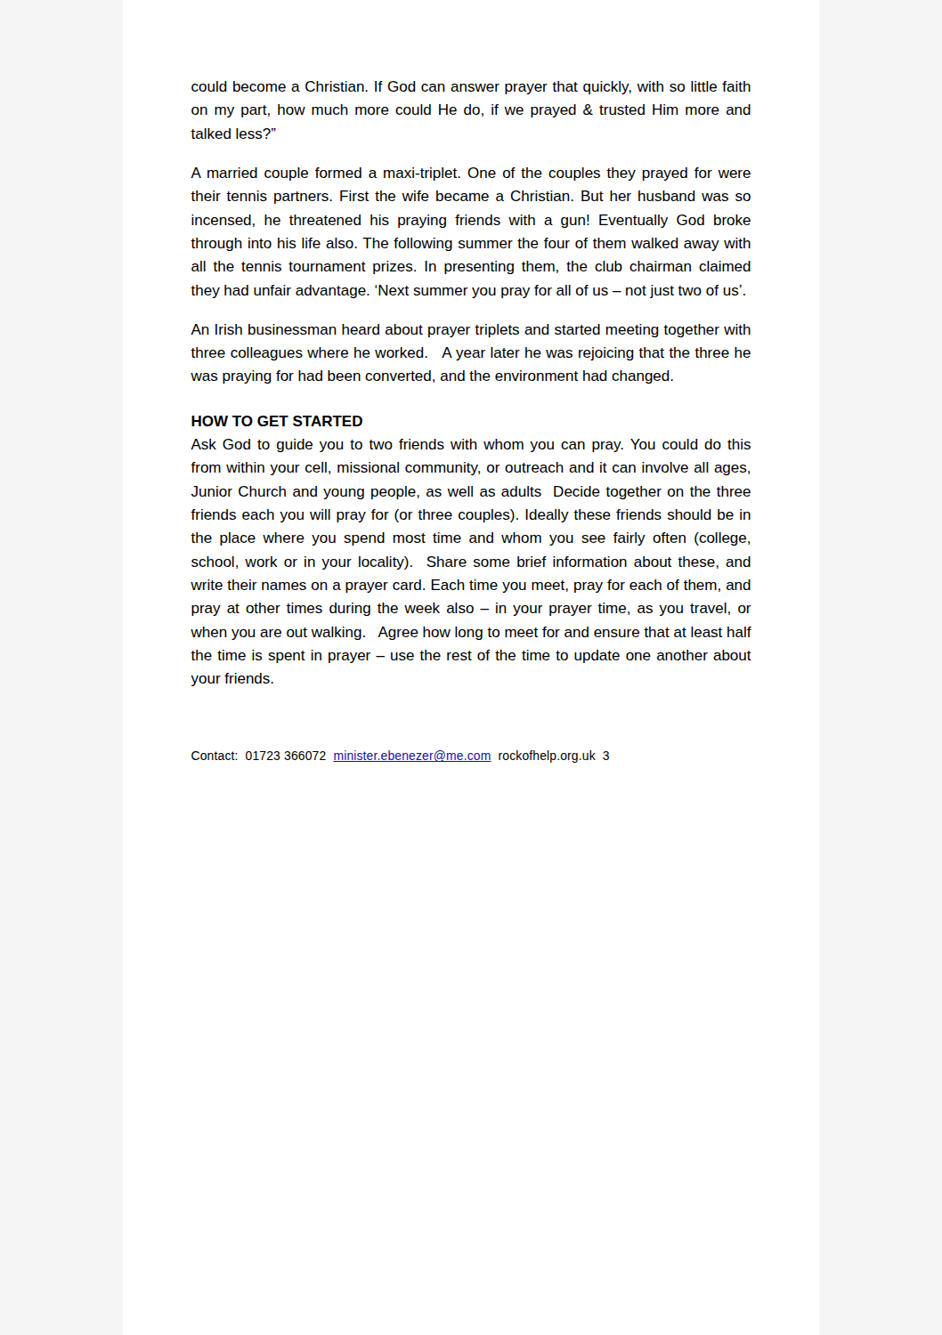could become a Christian. If God can answer prayer that quickly, with so little faith on my part, how much more could He do, if we prayed & trusted Him more and talked less?”
A married couple formed a maxi-triplet. One of the couples they prayed for were their tennis partners. First the wife became a Christian. But her husband was so incensed, he threatened his praying friends with a gun! Eventually God broke through into his life also. The following summer the four of them walked away with all the tennis tournament prizes. In presenting them, the club chairman claimed they had unfair advantage. ‘Next summer you pray for all of us – not just two of us’.
An Irish businessman heard about prayer triplets and started meeting together with three colleagues where he worked. A year later he was rejoicing that the three he was praying for had been converted, and the environment had changed.
How to get started
Ask God to guide you to two friends with whom you can pray. You could do this from within your cell, missional community, or outreach and it can involve all ages, Junior Church and young people, as well as adults Decide together on the three friends each you will pray for (or three couples). Ideally these friends should be in the place where you spend most time and whom you see fairly often (college, school, work or in your locality). Share some brief information about these, and write their names on a prayer card. Each time you meet, pray for each of them, and pray at other times during the week also – in your prayer time, as you travel, or when you are out walking. Agree how long to meet for and ensure that at least half the time is spent in prayer – use the rest of the time to update one another about your friends.
Contact: 01723 366072 minister.ebenezer@me.com rockofhelp.org.uk 3